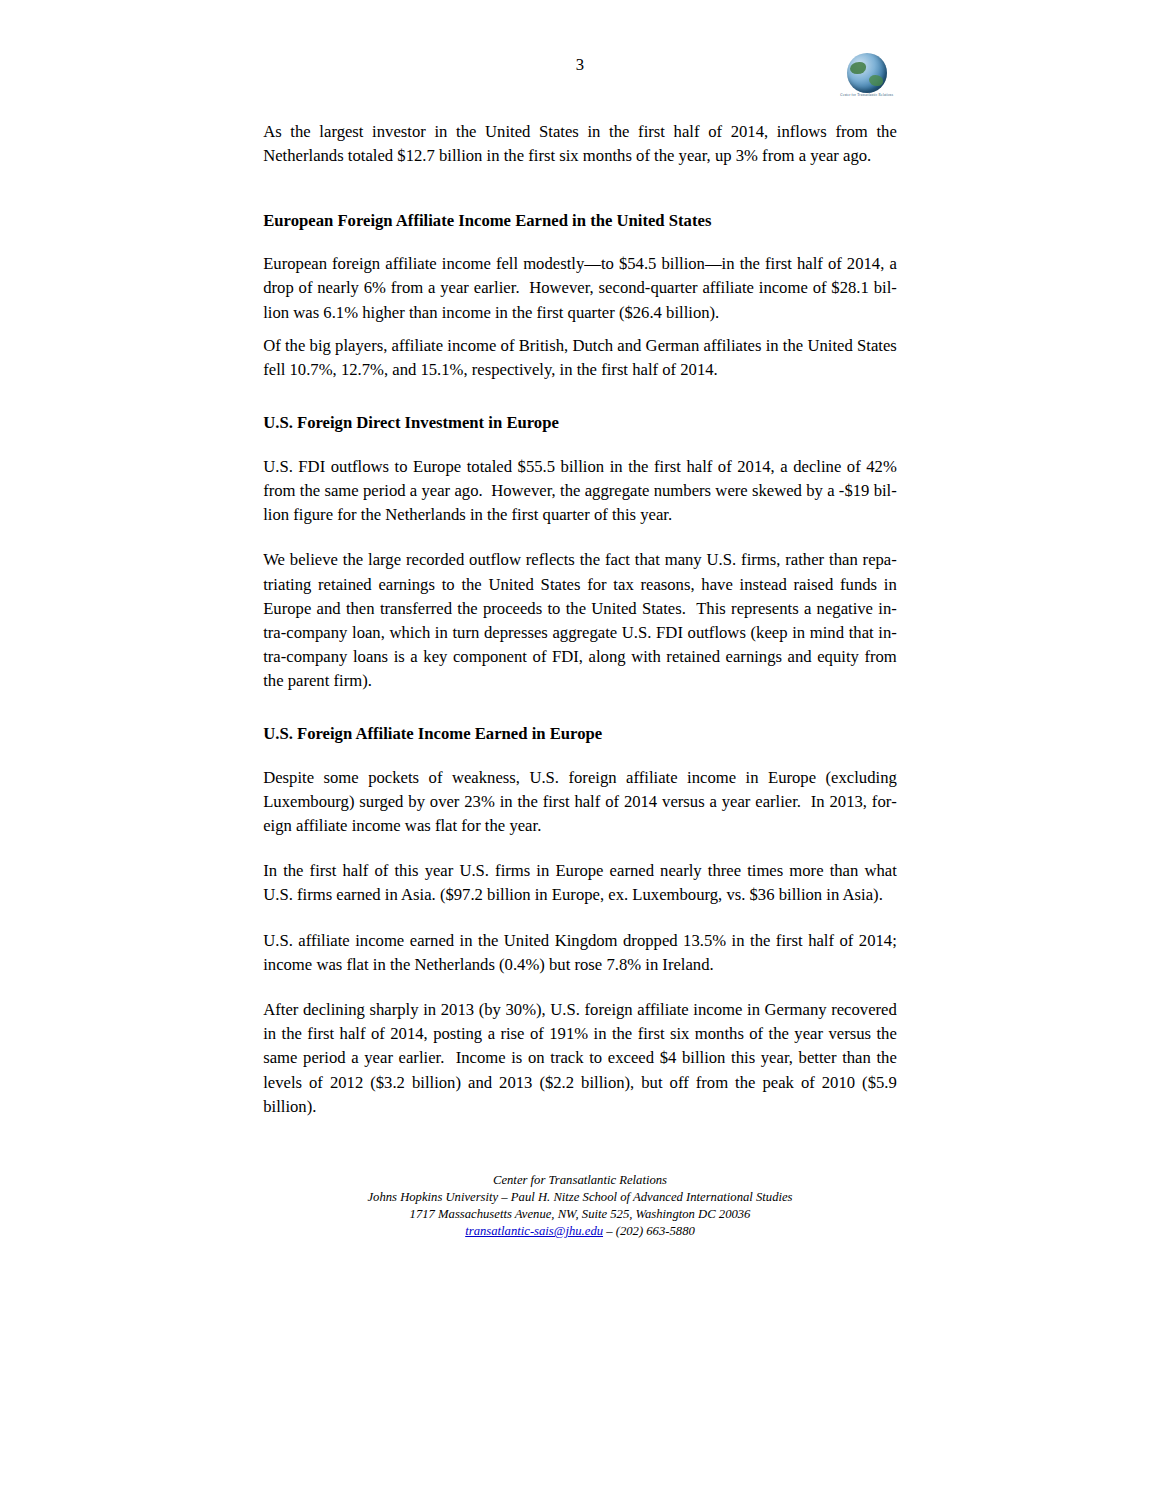3
Center for Transatlantic Relations
As the largest investor in the United States in the first half of 2014, inflows from the Netherlands totaled $12.7 billion in the first six months of the year, up 3% from a year ago.
European Foreign Affiliate Income Earned in the United States
European foreign affiliate income fell modestly—to $54.5 billion—in the first half of 2014, a drop of nearly 6% from a year earlier. However, second-quarter affiliate income of $28.1 billion was 6.1% higher than income in the first quarter ($26.4 billion).
Of the big players, affiliate income of British, Dutch and German affiliates in the United States fell 10.7%, 12.7%, and 15.1%, respectively, in the first half of 2014.
U.S. Foreign Direct Investment in Europe
U.S. FDI outflows to Europe totaled $55.5 billion in the first half of 2014, a decline of 42% from the same period a year ago. However, the aggregate numbers were skewed by a -$19 billion figure for the Netherlands in the first quarter of this year.
We believe the large recorded outflow reflects the fact that many U.S. firms, rather than repatriating retained earnings to the United States for tax reasons, have instead raised funds in Europe and then transferred the proceeds to the United States. This represents a negative intra-company loan, which in turn depresses aggregate U.S. FDI outflows (keep in mind that intra-company loans is a key component of FDI, along with retained earnings and equity from the parent firm).
U.S. Foreign Affiliate Income Earned in Europe
Despite some pockets of weakness, U.S. foreign affiliate income in Europe (excluding Luxembourg) surged by over 23% in the first half of 2014 versus a year earlier. In 2013, foreign affiliate income was flat for the year.
In the first half of this year U.S. firms in Europe earned nearly three times more than what U.S. firms earned in Asia. ($97.2 billion in Europe, ex. Luxembourg, vs. $36 billion in Asia).
U.S. affiliate income earned in the United Kingdom dropped 13.5% in the first half of 2014; income was flat in the Netherlands (0.4%) but rose 7.8% in Ireland.
After declining sharply in 2013 (by 30%), U.S. foreign affiliate income in Germany recovered in the first half of 2014, posting a rise of 191% in the first six months of the year versus the same period a year earlier. Income is on track to exceed $4 billion this year, better than the levels of 2012 ($3.2 billion) and 2013 ($2.2 billion), but off from the peak of 2010 ($5.9 billion).
Center for Transatlantic Relations
Johns Hopkins University – Paul H. Nitze School of Advanced International Studies
1717 Massachusetts Avenue, NW, Suite 525, Washington DC 20036
transatlantic-sais@jhu.edu – (202) 663-5880